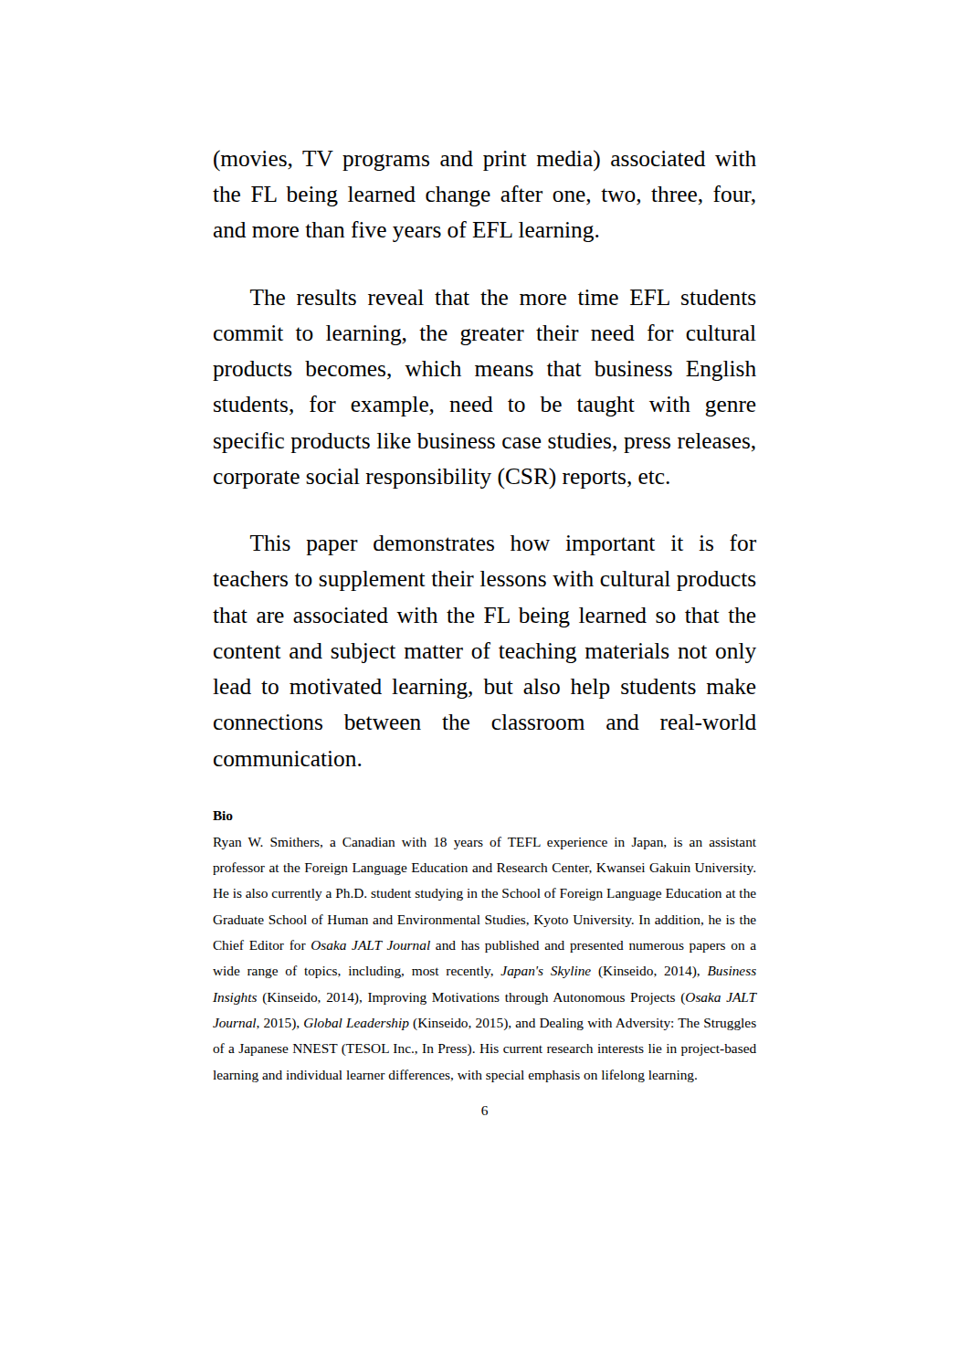(movies, TV programs and print media) associated with the FL being learned change after one, two, three, four, and more than five years of EFL learning.
The results reveal that the more time EFL students commit to learning, the greater their need for cultural products becomes, which means that business English students, for example, need to be taught with genre specific products like business case studies, press releases, corporate social responsibility (CSR) reports, etc.
This paper demonstrates how important it is for teachers to supplement their lessons with cultural products that are associated with the FL being learned so that the content and subject matter of teaching materials not only lead to motivated learning, but also help students make connections between the classroom and real-world communication.
Bio
Ryan W. Smithers, a Canadian with 18 years of TEFL experience in Japan, is an assistant professor at the Foreign Language Education and Research Center, Kwansei Gakuin University. He is also currently a Ph.D. student studying in the School of Foreign Language Education at the Graduate School of Human and Environmental Studies, Kyoto University. In addition, he is the Chief Editor for Osaka JALT Journal and has published and presented numerous papers on a wide range of topics, including, most recently, Japan's Skyline (Kinseido, 2014), Business Insights (Kinseido, 2014), Improving Motivations through Autonomous Projects (Osaka JALT Journal, 2015), Global Leadership (Kinseido, 2015), and Dealing with Adversity: The Struggles of a Japanese NNEST (TESOL Inc., In Press). His current research interests lie in project-based learning and individual learner differences, with special emphasis on lifelong learning.
6